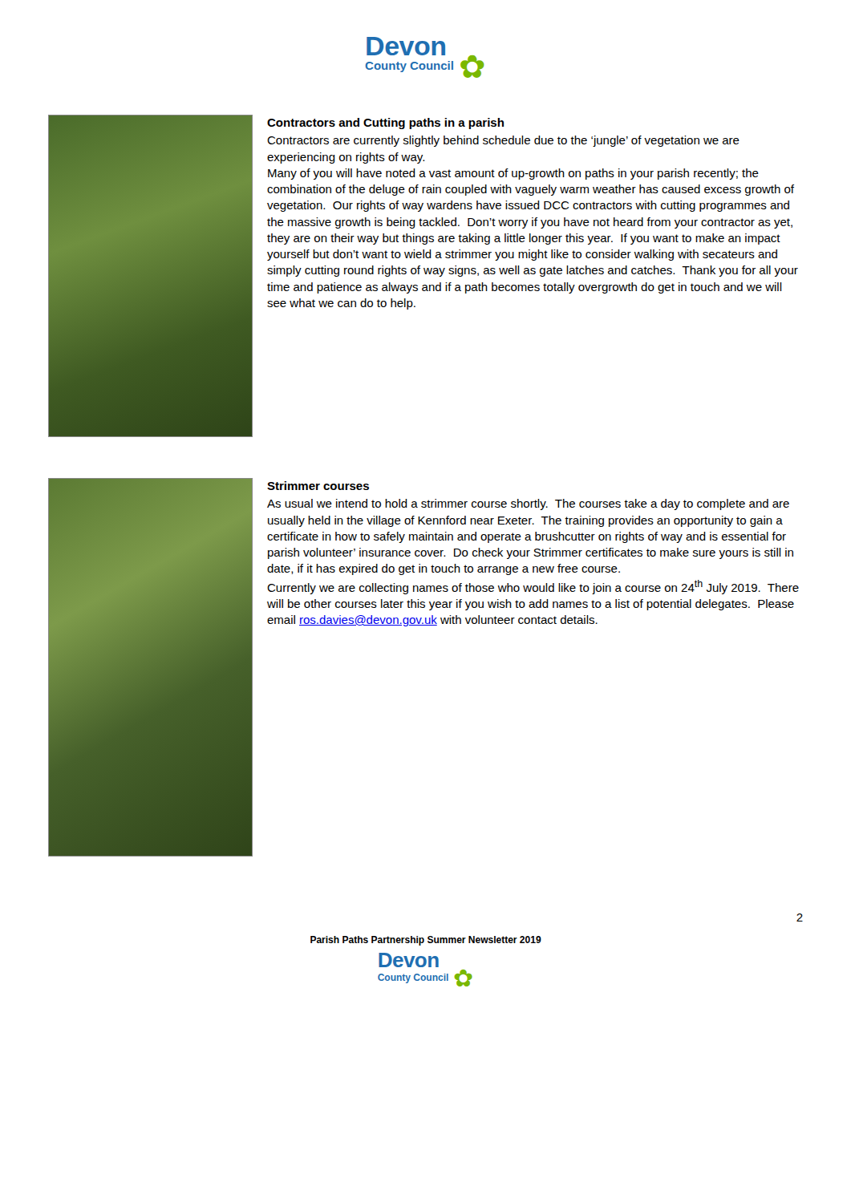Devon
County Council ✿
Contractors and Cutting paths in a parish
Contractors are currently slightly behind schedule due to the ‘jungle’ of vegetation we are experiencing on rights of way.
Many of you will have noted a vast amount of up-growth on paths in your parish recently; the combination of the deluge of rain coupled with vaguely warm weather has caused excess growth of vegetation. Our rights of way wardens have issued DCC contractors with cutting programmes and the massive growth is being tackled. Don’t worry if you have not heard from your contractor as yet, they are on their way but things are taking a little longer this year. If you want to make an impact yourself but don’t want to wield a strimmer you might like to consider walking with secateurs and simply cutting round rights of way signs, as well as gate latches and catches. Thank you for all your time and patience as always and if a path becomes totally overgrowth do get in touch and we will see what we can do to help.
Strimmer courses
As usual we intend to hold a strimmer course shortly. The courses take a day to complete and are usually held in the village of Kennford near Exeter. The training provides an opportunity to gain a certificate in how to safely maintain and operate a brushcutter on rights of way and is essential for parish volunteer’ insurance cover. Do check your Strimmer certificates to make sure yours is still in date, if it has expired do get in touch to arrange a new free course.
Currently we are collecting names of those who would like to join a course on 24th July 2019. There will be other courses later this year if you wish to add names to a list of potential delegates. Please email ros.davies@devon.gov.uk with volunteer contact details.
2
Parish Paths Partnership Summer Newsletter 2019
Devon
County Council ✿